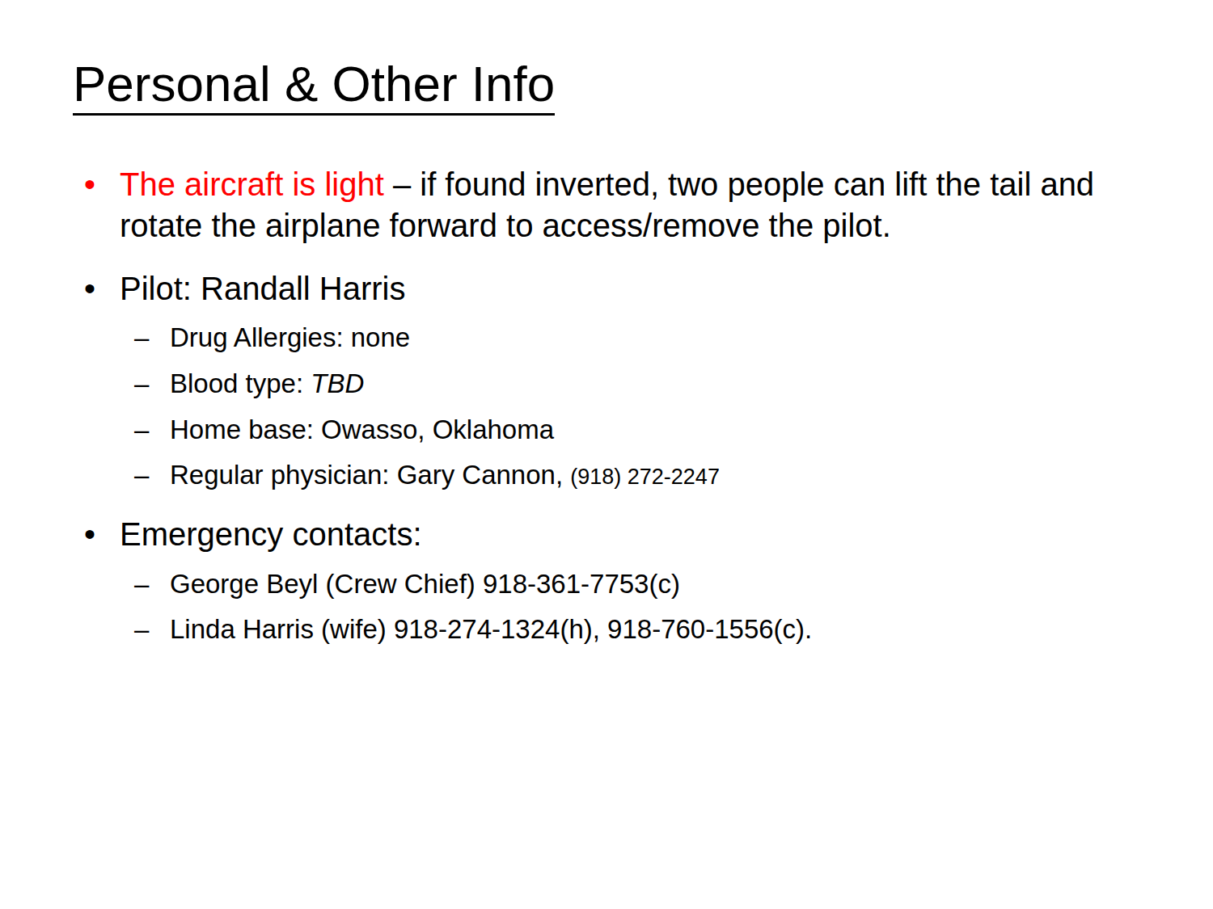Personal & Other Info
The aircraft is light – if found inverted, two people can lift the tail and rotate the airplane forward to access/remove the pilot.
Pilot: Randall Harris
Drug Allergies: none
Blood type: TBD
Home base: Owasso, Oklahoma
Regular physician: Gary Cannon, (918) 272-2247
Emergency contacts:
George Beyl (Crew Chief) 918-361-7753(c)
Linda Harris (wife) 918-274-1324(h), 918-760-1556(c).